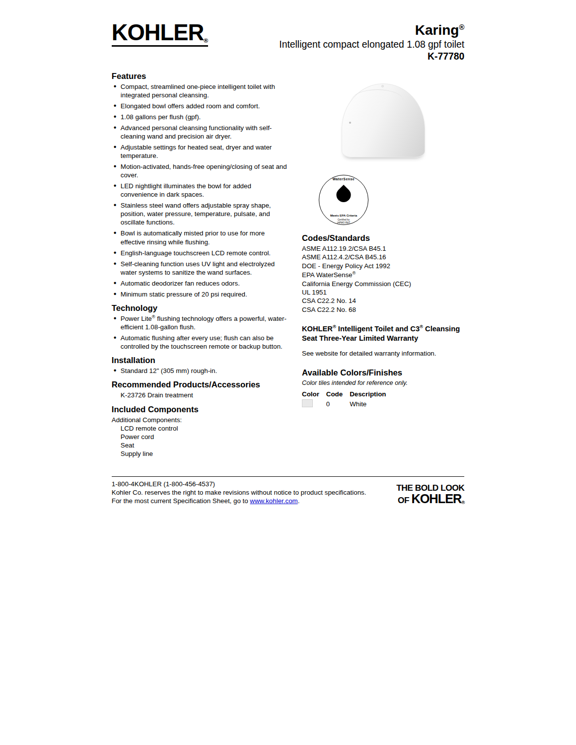KOHLER®
Karing®
Intelligent compact elongated 1.08 gpf toilet
K-77780
Features
Compact, streamlined one-piece intelligent toilet with integrated personal cleansing.
Elongated bowl offers added room and comfort.
1.08 gallons per flush (gpf).
Advanced personal cleansing functionality with self-cleaning wand and precision air dryer.
Adjustable settings for heated seat, dryer and water temperature.
Motion-activated, hands-free opening/closing of seat and cover.
LED nightlight illuminates the bowl for added convenience in dark spaces.
Stainless steel wand offers adjustable spray shape, position, water pressure, temperature, pulsate, and oscillate functions.
Bowl is automatically misted prior to use for more effective rinsing while flushing.
English-language touchscreen LCD remote control.
Self-cleaning function uses UV light and electrolyzed water systems to sanitize the wand surfaces.
Automatic deodorizer fan reduces odors.
Minimum static pressure of 20 psi required.
Technology
Power Lite® flushing technology offers a powerful, water-efficient 1.08-gallon flush.
Automatic flushing after every use; flush can also be controlled by the touchscreen remote or backup button.
Installation
Standard 12" (305 mm) rough-in.
Recommended Products/Accessories
K-23726 Drain treatment
Included Components
Additional Components:
LCD remote control
Power cord
Seat
Supply line
WaterSense
Meets EPA Criteria
Certified by
IAPMO R&T
Codes/Standards
ASME A112.19.2/CSA B45.1
ASME A112.4.2/CSA B45.16
DOE - Energy Policy Act 1992
EPA WaterSense®
California Energy Commission (CEC)
UL 1951
CSA C22.2 No. 14
CSA C22.2 No. 68
KOHLER® Intelligent Toilet and C3® Cleansing Seat Three-Year Limited Warranty
See website for detailed warranty information.
Available Colors/Finishes
Color tiles intended for reference only.
| Color | Code | Description |
| --- | --- | --- |
| | 0 | White |
1-800-4KOHLER (1-800-456-4537)
Kohler Co. reserves the right to make revisions without notice to product specifications.
For the most current Specification Sheet, go to www.kohler.com.
THE BOLD LOOK
OF KOHLER®